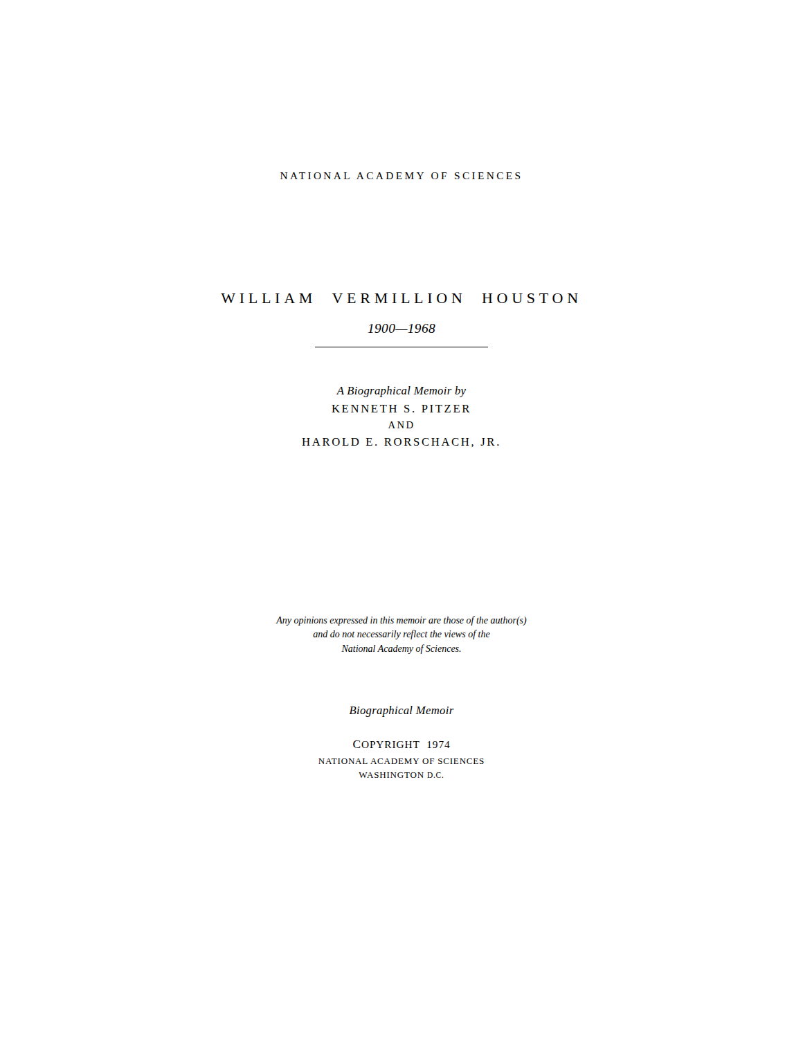National Academy of Sciences
William Vermillion Houston
1900—1968
A Biographical Memoir by
Kenneth S. Pitzer
and
Harold E. Rorschach, Jr.
Any opinions expressed in this memoir are those of the author(s)
and do not necessarily reflect the views of the
National Academy of Sciences.
Biographical Memoir
COPYRIGHT 1974
National Academy of Sciences
Washington D.C.